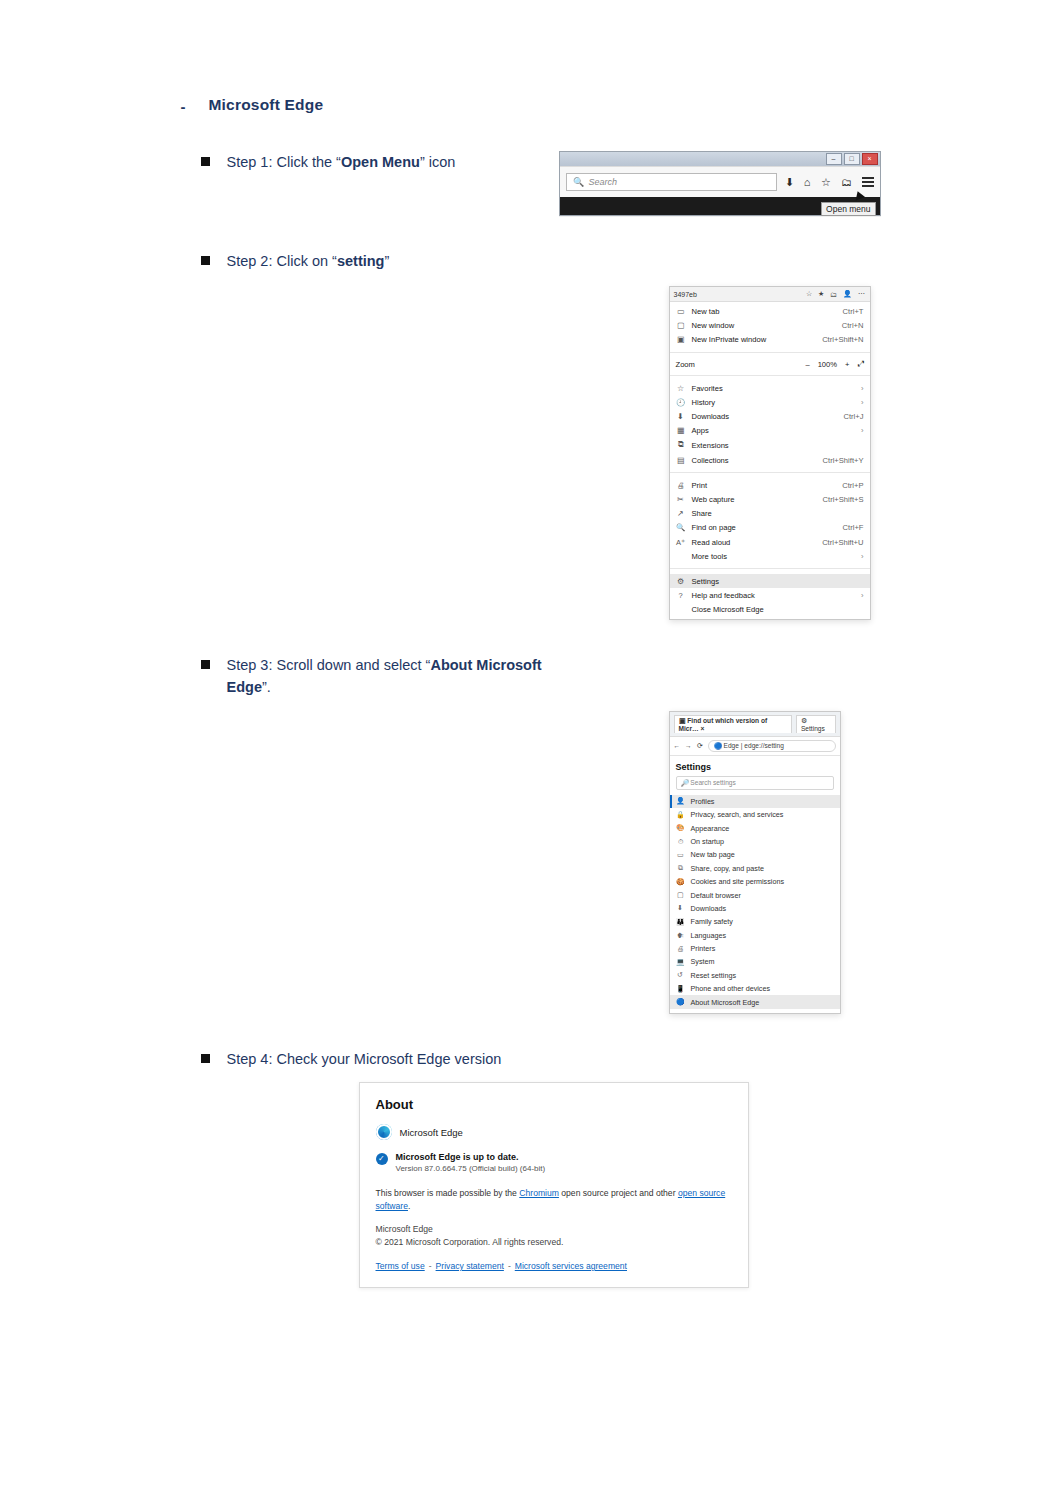-
Microsoft Edge
Step 1: Click the “Open Menu” icon
–□×
🔍Search
⬇ ⌂ ☆ 🗂
Open menu
Step 2: Click on “setting”
3497eb ☆★🗂👤⋯
▭New tab Ctrl+T
▢New window Ctrl+N
▣New InPrivate window Ctrl+Shift+N
Zoom –100%+⤢
☆Favorites›
🕘History›
⬇Downloads Ctrl+J
▦Apps›
⧉Extensions
▤Collections Ctrl+Shift+Y
🖨Print Ctrl+P
✂Web capture Ctrl+Shift+S
↗Share
🔍Find on page Ctrl+F
A⁺Read aloud Ctrl+Shift+U
More tools›
⚙Settings
?Help and feedback›
Close Microsoft Edge
Step 3: Scroll down and select “About Microsoft Edge”.
▣ Find out which version of Micr… × ⚙ Settings
←→⟳ 🔵 Edge | edge://setting
Settings
🔎 Search settings
👤Profiles
🔒Privacy, search, and services
🎨Appearance
⏱On startup
▭New tab page
⧉Share, copy, and paste
🍪Cookies and site permissions
▢Default browser
⬇Downloads
👪Family safety
🗣Languages
🖨Printers
💻System
↺Reset settings
📱Phone and other devices
🔵About Microsoft Edge
Step 4: Check your Microsoft Edge version
About
Microsoft Edge
✓ Microsoft Edge is up to date. Version 87.0.664.75 (Official build) (64-bit)
This browser is made possible by the Chromium open source project and other open source software.
Microsoft Edge
© 2021 Microsoft Corporation. All rights reserved.
Terms of use-Privacy statement-Microsoft services agreement